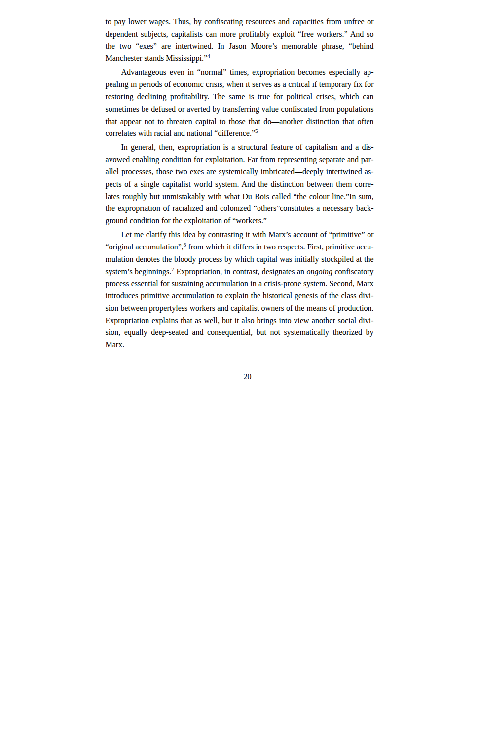to pay lower wages. Thus, by confiscating resources and capacities from unfree or dependent subjects, capitalists can more profitably exploit “free workers.” And so the two “exes” are intertwined. In Jason Moore’s memorable phrase, “behind Manchester stands Mississippi.”4
Advantageous even in “normal” times, expropriation becomes especially appealing in periods of economic crisis, when it serves as a critical if temporary fix for restoring declining profitability. The same is true for political crises, which can sometimes be defused or averted by transferring value confiscated from populations that appear not to threaten capital to those that do—another distinction that often correlates with racial and national “difference.”5
In general, then, expropriation is a structural feature of capitalism and a disavowed enabling condition for exploitation. Far from representing separate and parallel processes, those two exes are systemically imbricated—deeply intertwined aspects of a single capitalist world system. And the distinction between them correlates roughly but unmistakably with what Du Bois called “the colour line.”In sum, the expropriation of racialized and colonized “others”constitutes a necessary background condition for the exploitation of “workers.”
Let me clarify this idea by contrasting it with Marx’s account of “primitive” or “original accumulation”,6 from which it differs in two respects. First, primitive accumulation denotes the bloody process by which capital was initially stockpiled at the system’s beginnings.7 Expropriation, in contrast, designates an ongoing confiscatory process essential for sustaining accumulation in a crisis-prone system. Second, Marx introduces primitive accumulation to explain the historical genesis of the class division between propertyless workers and capitalist owners of the means of production. Expropriation explains that as well, but it also brings into view another social division, equally deep-seated and consequential, but not systematically theorized by Marx.
20